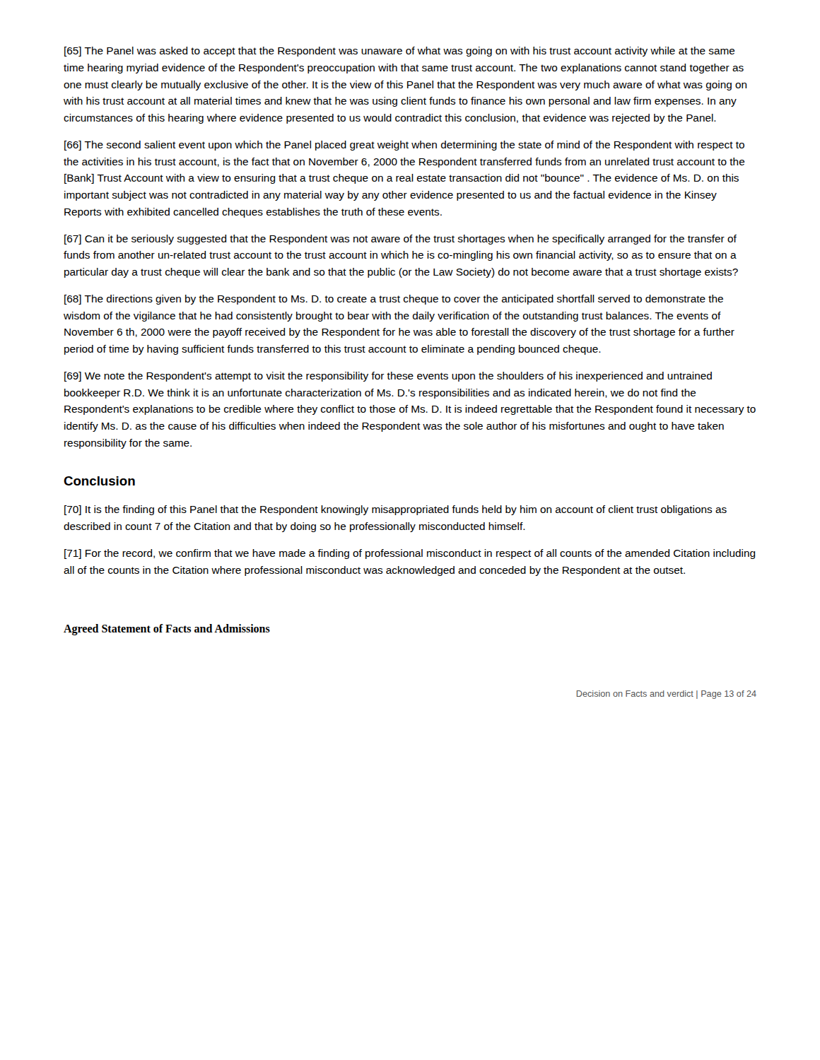[65] The Panel was asked to accept that the Respondent was unaware of what was going on with his trust account activity while at the same time hearing myriad evidence of the Respondent's preoccupation with that same trust account. The two explanations cannot stand together as one must clearly be mutually exclusive of the other. It is the view of this Panel that the Respondent was very much aware of what was going on with his trust account at all material times and knew that he was using client funds to finance his own personal and law firm expenses. In any circumstances of this hearing where evidence presented to us would contradict this conclusion, that evidence was rejected by the Panel.
[66] The second salient event upon which the Panel placed great weight when determining the state of mind of the Respondent with respect to the activities in his trust account, is the fact that on November 6, 2000 the Respondent transferred funds from an unrelated trust account to the [Bank] Trust Account with a view to ensuring that a trust cheque on a real estate transaction did not "bounce" . The evidence of Ms. D. on this important subject was not contradicted in any material way by any other evidence presented to us and the factual evidence in the Kinsey Reports with exhibited cancelled cheques establishes the truth of these events.
[67] Can it be seriously suggested that the Respondent was not aware of the trust shortages when he specifically arranged for the transfer of funds from another un-related trust account to the trust account in which he is co-mingling his own financial activity, so as to ensure that on a particular day a trust cheque will clear the bank and so that the public (or the Law Society) do not become aware that a trust shortage exists?
[68] The directions given by the Respondent to Ms. D. to create a trust cheque to cover the anticipated shortfall served to demonstrate the wisdom of the vigilance that he had consistently brought to bear with the daily verification of the outstanding trust balances. The events of November 6 th, 2000 were the payoff received by the Respondent for he was able to forestall the discovery of the trust shortage for a further period of time by having sufficient funds transferred to this trust account to eliminate a pending bounced cheque.
[69] We note the Respondent's attempt to visit the responsibility for these events upon the shoulders of his inexperienced and untrained bookkeeper R.D. We think it is an unfortunate characterization of Ms. D.'s responsibilities and as indicated herein, we do not find the Respondent's explanations to be credible where they conflict to those of Ms. D. It is indeed regrettable that the Respondent found it necessary to identify Ms. D. as the cause of his difficulties when indeed the Respondent was the sole author of his misfortunes and ought to have taken responsibility for the same.
Conclusion
[70] It is the finding of this Panel that the Respondent knowingly misappropriated funds held by him on account of client trust obligations as described in count 7 of the Citation and that by doing so he professionally misconducted himself.
[71] For the record, we confirm that we have made a finding of professional misconduct in respect of all counts of the amended Citation including all of the counts in the Citation where professional misconduct was acknowledged and conceded by the Respondent at the outset.
Agreed Statement of Facts and Admissions
Decision on Facts and verdict | Page 13 of 24